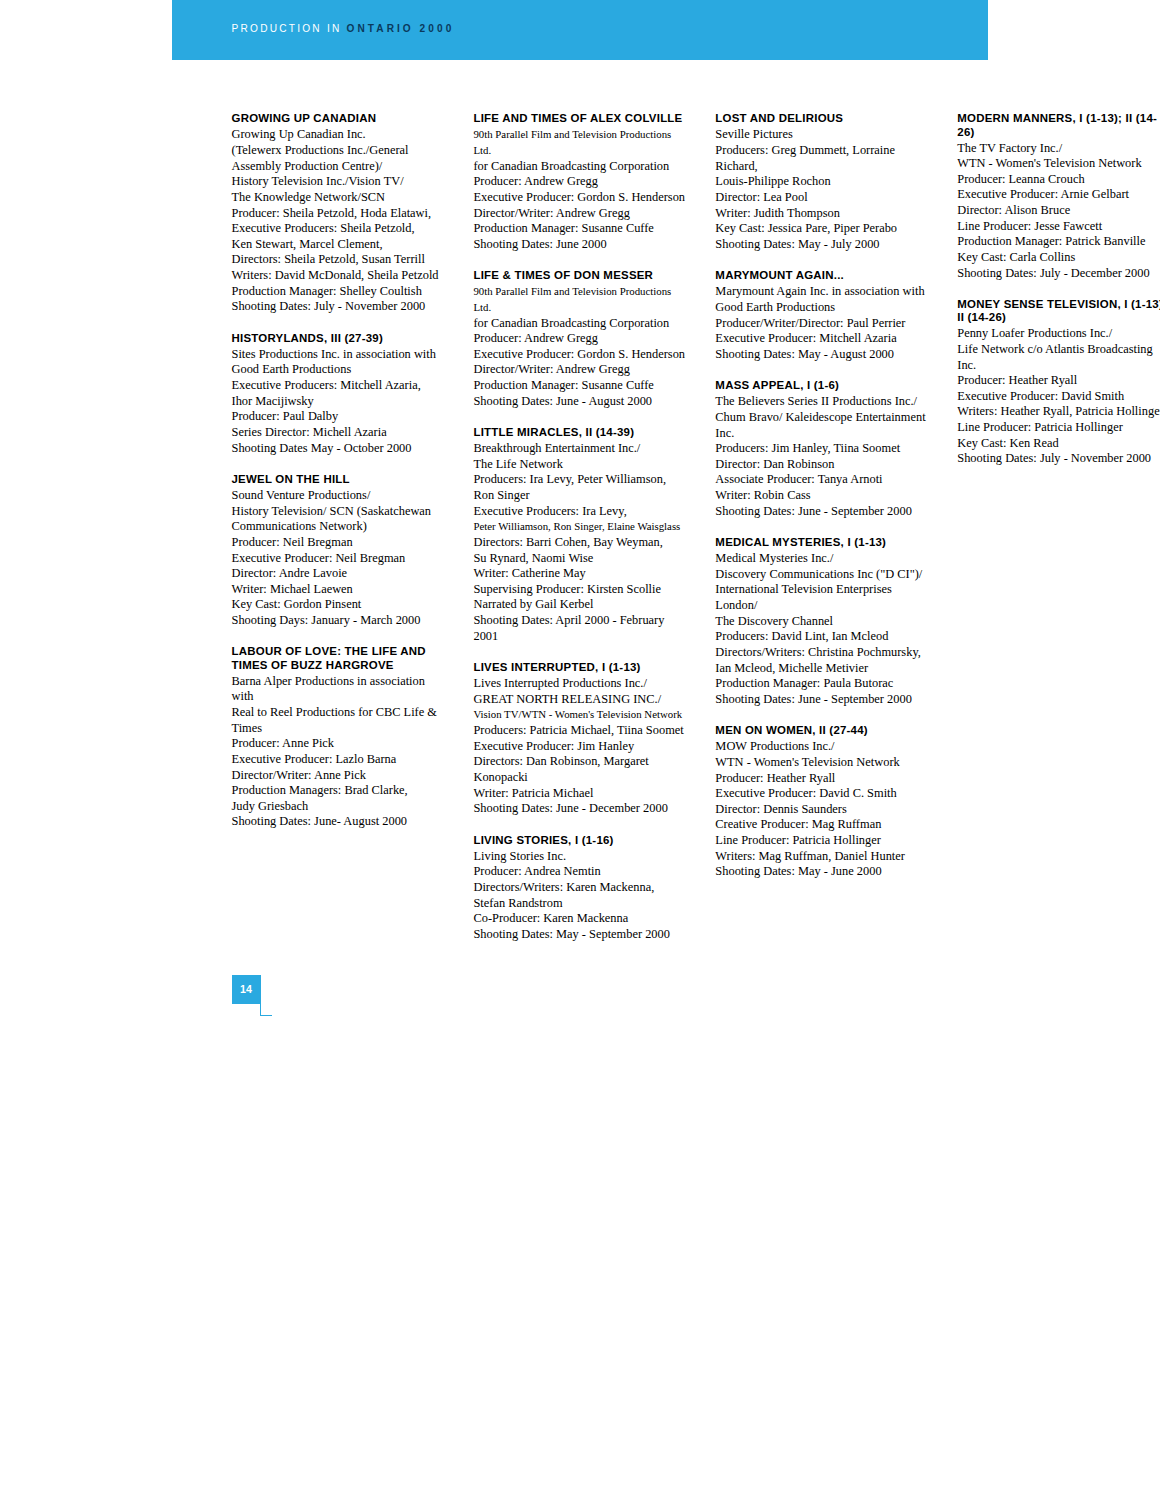PRODUCTION IN ONTARIO 2000
Growing Up Canadian
Growing Up Canadian Inc.
(Telewerx Productions Inc./General
Assembly Production Centre)/
History Television Inc./Vision TV/
The Knowledge Network/SCN
Producer: Sheila Petzold, Hoda Elatawi,
Executive Producers: Sheila Petzold,
Ken Stewart, Marcel Clement,
Directors: Sheila Petzold, Susan Terrill
Writers: David McDonald, Sheila Petzold
Production Manager: Shelley Coultish
Shooting Dates: July - November 2000
Historylands, III (27-39)
Sites Productions Inc. in association with
Good Earth Productions
Executive Producers: Mitchell Azaria,
Ihor Macijiwsky
Producer: Paul Dalby
Series Director: Michell Azaria
Shooting Dates May - October 2000
Jewel on the Hill
Sound Venture Productions/
History Television/ SCN (Saskatchewan
Communications Network)
Producer: Neil Bregman
Executive Producer: Neil Bregman
Director: Andre Lavoie
Writer: Michael Laewen
Key Cast: Gordon Pinsent
Shooting Days: January - March 2000
Labour of Love: The Life and Times of Buzz Hargrove
Barna Alper Productions in association with
Real to Reel Productions for CBC Life & Times
Producer: Anne Pick
Executive Producer: Lazlo Barna
Director/Writer: Anne Pick
Production Managers: Brad Clarke,
Judy Griesbach
Shooting Dates: June- August 2000
Life and Times of Alex Colville
90th Parallel Film and Television Productions Ltd.
for Canadian Broadcasting Corporation
Producer: Andrew Gregg
Executive Producer: Gordon S. Henderson
Director/Writer: Andrew Gregg
Production Manager: Susanne Cuffe
Shooting Dates: June 2000
Life & Times of Don Messer
90th Parallel Film and Television Productions Ltd.
for Canadian Broadcasting Corporation
Producer: Andrew Gregg
Executive Producer: Gordon S. Henderson
Director/Writer: Andrew Gregg
Production Manager: Susanne Cuffe
Shooting Dates: June - August 2000
Little Miracles, II (14-39)
Breakthrough Entertainment Inc./
The Life Network
Producers: Ira Levy, Peter Williamson,
Ron Singer
Executive Producers: Ira Levy,
Peter Williamson, Ron Singer, Elaine Waisglass
Directors: Barri Cohen, Bay Weyman,
Su Rynard, Naomi Wise
Writer: Catherine May
Supervising Producer: Kirsten Scollie
Narrated by Gail Kerbel
Shooting Dates: April 2000 - February 2001
Lives Interrupted, I (1-13)
Lives Interrupted Productions Inc./
GREAT NORTH RELEASING INC./
Vision TV/WTN - Women's Television Network
Producers: Patricia Michael, Tiina Soomet
Executive Producer: Jim Hanley
Directors: Dan Robinson, Margaret Konopacki
Writer: Patricia Michael
Shooting Dates: June - December 2000
Living Stories, I (1-16)
Living Stories Inc.
Producer: Andrea Nemtin
Directors/Writers: Karen Mackenna,
Stefan Randstrom
Co-Producer: Karen Mackenna
Shooting Dates: May - September 2000
Lost and Delirious
Seville Pictures
Producers: Greg Dummett, Lorraine Richard,
Louis-Philippe Rochon
Director: Lea Pool
Writer: Judith Thompson
Key Cast: Jessica Pare, Piper Perabo
Shooting Dates: May - July 2000
Marymount Again...
Marymount Again Inc. in association with
Good Earth Productions
Producer/Writer/Director: Paul Perrier
Executive Producer: Mitchell Azaria
Shooting Dates: May - August 2000
Mass Appeal, I (1-6)
The Believers Series II Productions Inc./
Chum Bravo/ Kaleidescope Entertainment Inc.
Producers: Jim Hanley, Tiina Soomet
Director: Dan Robinson
Associate Producer: Tanya Arnoti
Writer: Robin Cass
Shooting Dates: June - September 2000
Medical Mysteries, I (1-13)
Medical Mysteries Inc./
Discovery Communications Inc ("D CI")/
International Television Enterprises London/
The Discovery Channel
Producers: David Lint, Ian Mcleod
Directors/Writers: Christina Pochmursky,
Ian Mcleod, Michelle Metivier
Production Manager: Paula Butorac
Shooting Dates: June - September 2000
Men on Women, II (27-44)
MOW Productions Inc./
WTN - Women's Television Network
Producer: Heather Ryall
Executive Producer: David C. Smith
Director: Dennis Saunders
Creative Producer: Mag Ruffman
Line Producer: Patricia Hollinger
Writers: Mag Ruffman, Daniel Hunter
Shooting Dates: May - June 2000
Modern Manners, I (1-13); II (14-26)
The TV Factory Inc./
WTN - Women's Television Network
Producer: Leanna Crouch
Executive Producer: Arnie Gelbart
Director: Alison Bruce
Line Producer: Jesse Fawcett
Production Manager: Patrick Banville
Key Cast: Carla Collins
Shooting Dates: July - December 2000
Money Sense Television, I (1-13); II (14-26)
Penny Loafer Productions Inc./
Life Network c/o Atlantis Broadcasting Inc.
Producer: Heather Ryall
Executive Producer: David Smith
Writers: Heather Ryall, Patricia Hollinger
Line Producer: Patricia Hollinger
Key Cast: Ken Read
Shooting Dates: July - November 2000
14